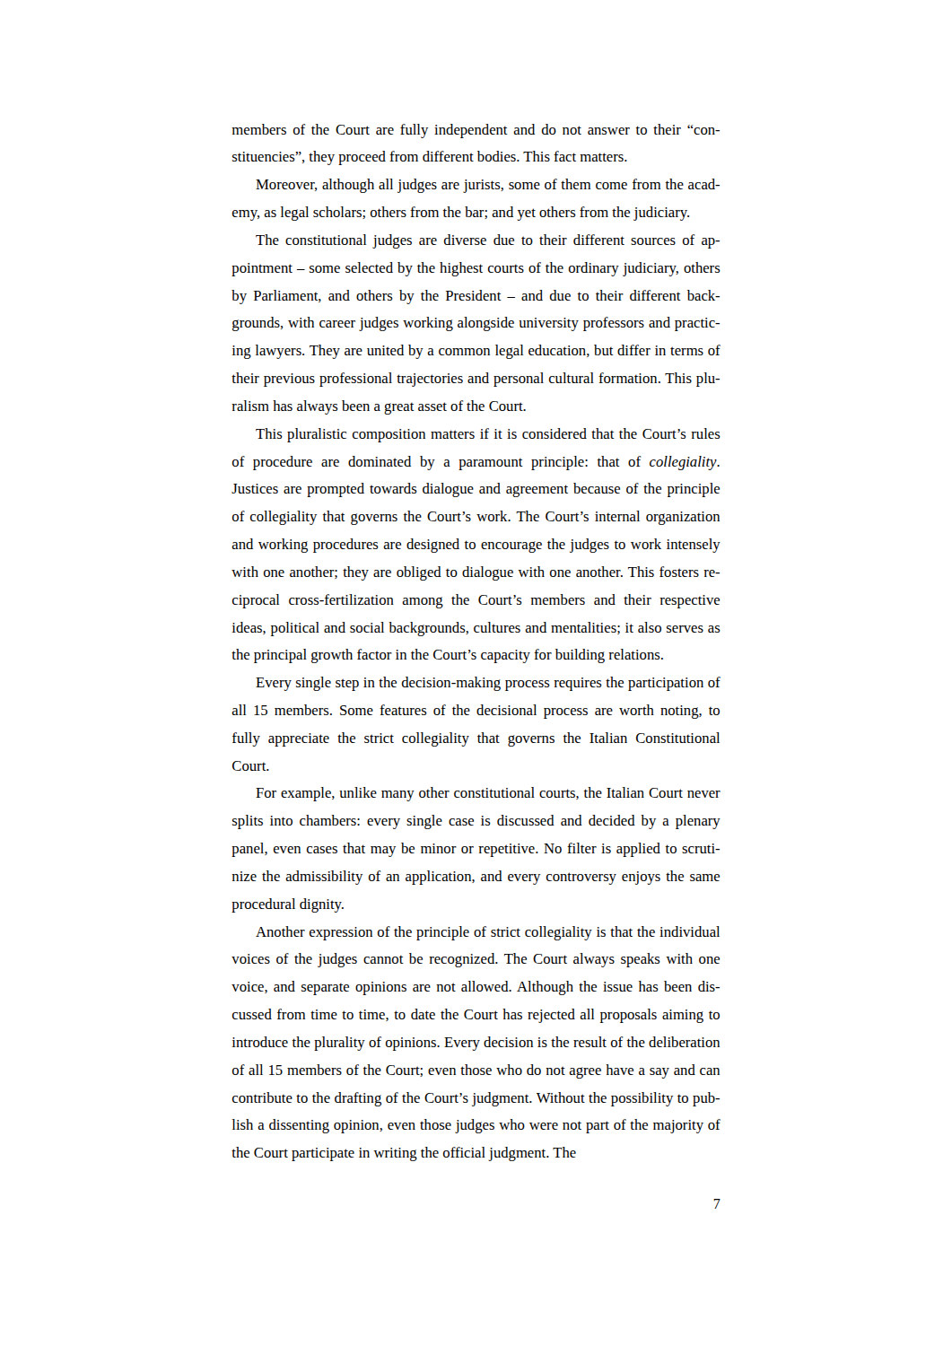members of the Court are fully independent and do not answer to their “constituencies”, they proceed from different bodies. This fact matters.
Moreover, although all judges are jurists, some of them come from the academy, as legal scholars; others from the bar; and yet others from the judiciary.
The constitutional judges are diverse due to their different sources of appointment – some selected by the highest courts of the ordinary judiciary, others by Parliament, and others by the President – and due to their different backgrounds, with career judges working alongside university professors and practicing lawyers. They are united by a common legal education, but differ in terms of their previous professional trajectories and personal cultural formation. This pluralism has always been a great asset of the Court.
This pluralistic composition matters if it is considered that the Court’s rules of procedure are dominated by a paramount principle: that of collegiality. Justices are prompted towards dialogue and agreement because of the principle of collegiality that governs the Court’s work. The Court’s internal organization and working procedures are designed to encourage the judges to work intensely with one another; they are obliged to dialogue with one another. This fosters reciprocal cross-fertilization among the Court’s members and their respective ideas, political and social backgrounds, cultures and mentalities; it also serves as the principal growth factor in the Court’s capacity for building relations.
Every single step in the decision-making process requires the participation of all 15 members. Some features of the decisional process are worth noting, to fully appreciate the strict collegiality that governs the Italian Constitutional Court.
For example, unlike many other constitutional courts, the Italian Court never splits into chambers: every single case is discussed and decided by a plenary panel, even cases that may be minor or repetitive. No filter is applied to scrutinize the admissibility of an application, and every controversy enjoys the same procedural dignity.
Another expression of the principle of strict collegiality is that the individual voices of the judges cannot be recognized. The Court always speaks with one voice, and separate opinions are not allowed. Although the issue has been discussed from time to time, to date the Court has rejected all proposals aiming to introduce the plurality of opinions. Every decision is the result of the deliberation of all 15 members of the Court; even those who do not agree have a say and can contribute to the drafting of the Court’s judgment. Without the possibility to publish a dissenting opinion, even those judges who were not part of the majority of the Court participate in writing the official judgment. The
7